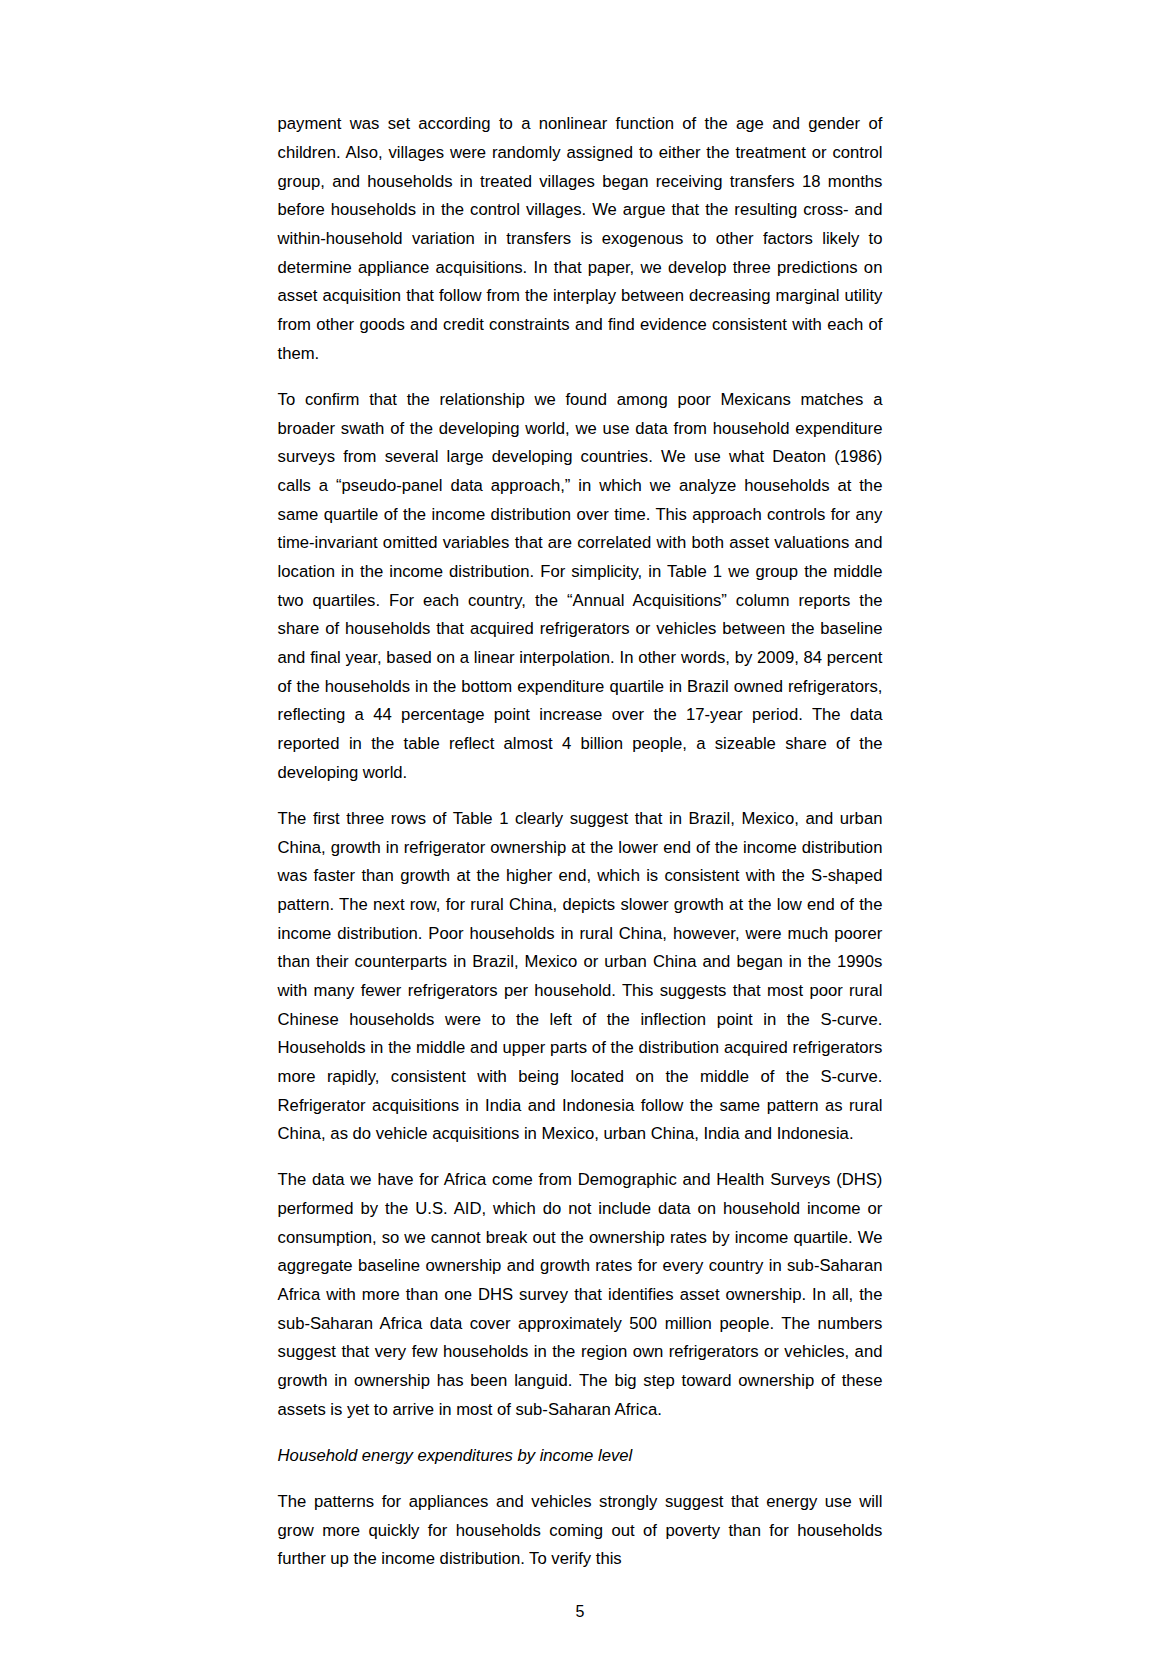payment was set according to a nonlinear function of the age and gender of children. Also, villages were randomly assigned to either the treatment or control group, and households in treated villages began receiving transfers 18 months before households in the control villages. We argue that the resulting cross- and within-household variation in transfers is exogenous to other factors likely to determine appliance acquisitions. In that paper, we develop three predictions on asset acquisition that follow from the interplay between decreasing marginal utility from other goods and credit constraints and find evidence consistent with each of them.
To confirm that the relationship we found among poor Mexicans matches a broader swath of the developing world, we use data from household expenditure surveys from several large developing countries. We use what Deaton (1986) calls a “pseudo-panel data approach,” in which we analyze households at the same quartile of the income distribution over time. This approach controls for any time-invariant omitted variables that are correlated with both asset valuations and location in the income distribution. For simplicity, in Table 1 we group the middle two quartiles. For each country, the “Annual Acquisitions” column reports the share of households that acquired refrigerators or vehicles between the baseline and final year, based on a linear interpolation. In other words, by 2009, 84 percent of the households in the bottom expenditure quartile in Brazil owned refrigerators, reflecting a 44 percentage point increase over the 17-year period. The data reported in the table reflect almost 4 billion people, a sizeable share of the developing world.
The first three rows of Table 1 clearly suggest that in Brazil, Mexico, and urban China, growth in refrigerator ownership at the lower end of the income distribution was faster than growth at the higher end, which is consistent with the S-shaped pattern. The next row, for rural China, depicts slower growth at the low end of the income distribution. Poor households in rural China, however, were much poorer than their counterparts in Brazil, Mexico or urban China and began in the 1990s with many fewer refrigerators per household. This suggests that most poor rural Chinese households were to the left of the inflection point in the S-curve. Households in the middle and upper parts of the distribution acquired refrigerators more rapidly, consistent with being located on the middle of the S-curve. Refrigerator acquisitions in India and Indonesia follow the same pattern as rural China, as do vehicle acquisitions in Mexico, urban China, India and Indonesia.
The data we have for Africa come from Demographic and Health Surveys (DHS) performed by the U.S. AID, which do not include data on household income or consumption, so we cannot break out the ownership rates by income quartile. We aggregate baseline ownership and growth rates for every country in sub-Saharan Africa with more than one DHS survey that identifies asset ownership. In all, the sub-Saharan Africa data cover approximately 500 million people. The numbers suggest that very few households in the region own refrigerators or vehicles, and growth in ownership has been languid. The big step toward ownership of these assets is yet to arrive in most of sub-Saharan Africa.
Household energy expenditures by income level
The patterns for appliances and vehicles strongly suggest that energy use will grow more quickly for households coming out of poverty than for households further up the income distribution. To verify this
5